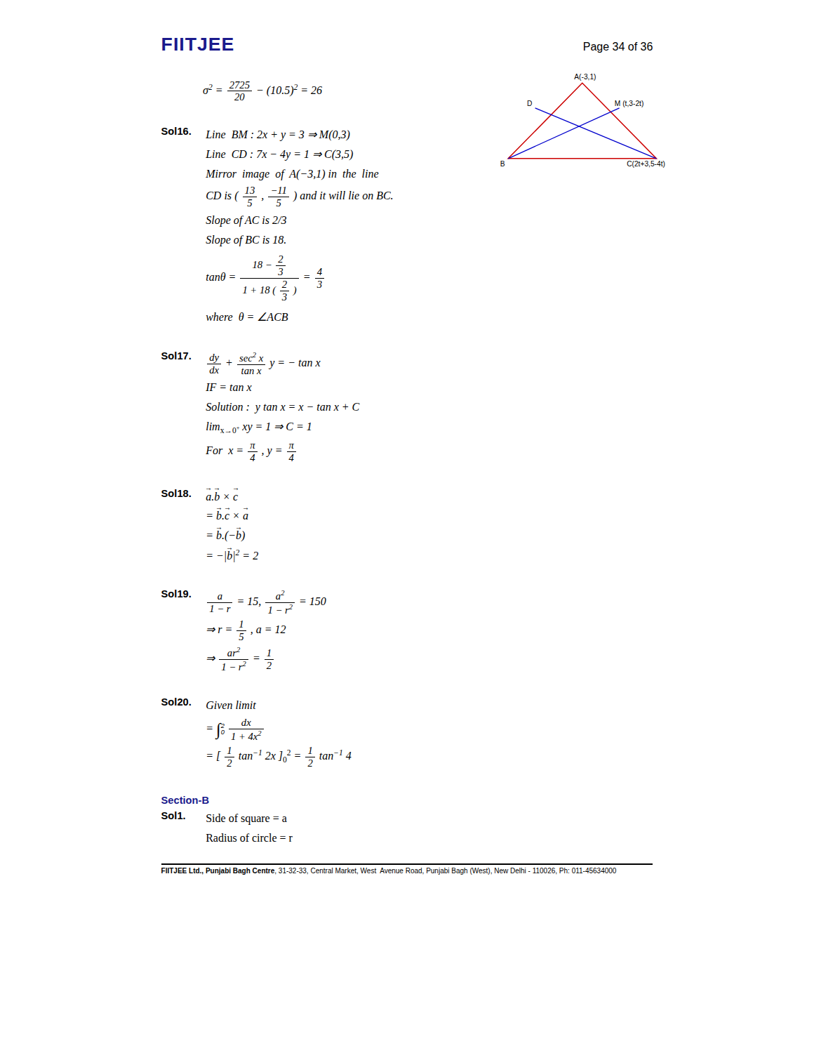FIITJEE
Page 34 of 36
A(-3,1) D M (t,3-2t) B C(2t+3,5-4t)
σ2 = 272520 − (10.5)2 = 26
Sol16.
Line BM : 2x + y = 3 ⇒ M(0,3)
Line CD : 7x − 4y = 1 ⇒ C(3,5)
Mirror image of A(−3,1) in the line
CD is ( 135 , −115 ) and it will lie on BC.
Slope of AC is 2/3
Slope of BC is 18.
tanθ = 18 − 23 1 + 18 ( 23 ) = 43
where θ = ∠ACB
Sol17.
dy dx + sec2 x tan x y = − tan x
IF = tan x
Solution : y tan x = x − tan x + C
limx→0+ xy = 1 ⇒ C = 1
For x = π 4 , y = π 4
Sol18.
a.b × c
= b.c × a
= b.(−b)
= −|b|2 = 2
Sol19.
a 1 − r = 15, a21 − r2 = 150
⇒ r = 15 , a = 12
⇒ ar21 − r2 = 12
Sol20.
Given limit
= ∫20 dx 1 + 4x2
= [ 12 tan−1 2x ]02 = 12 tan−1 4
Section-B
Sol1.
Side of square = a
Radius of circle = r
FIITJEE Ltd., Punjabi Bagh Centre, 31-32-33, Central Market, West Avenue Road, Punjabi Bagh (West), New Delhi - 110026, Ph: 011-45634000